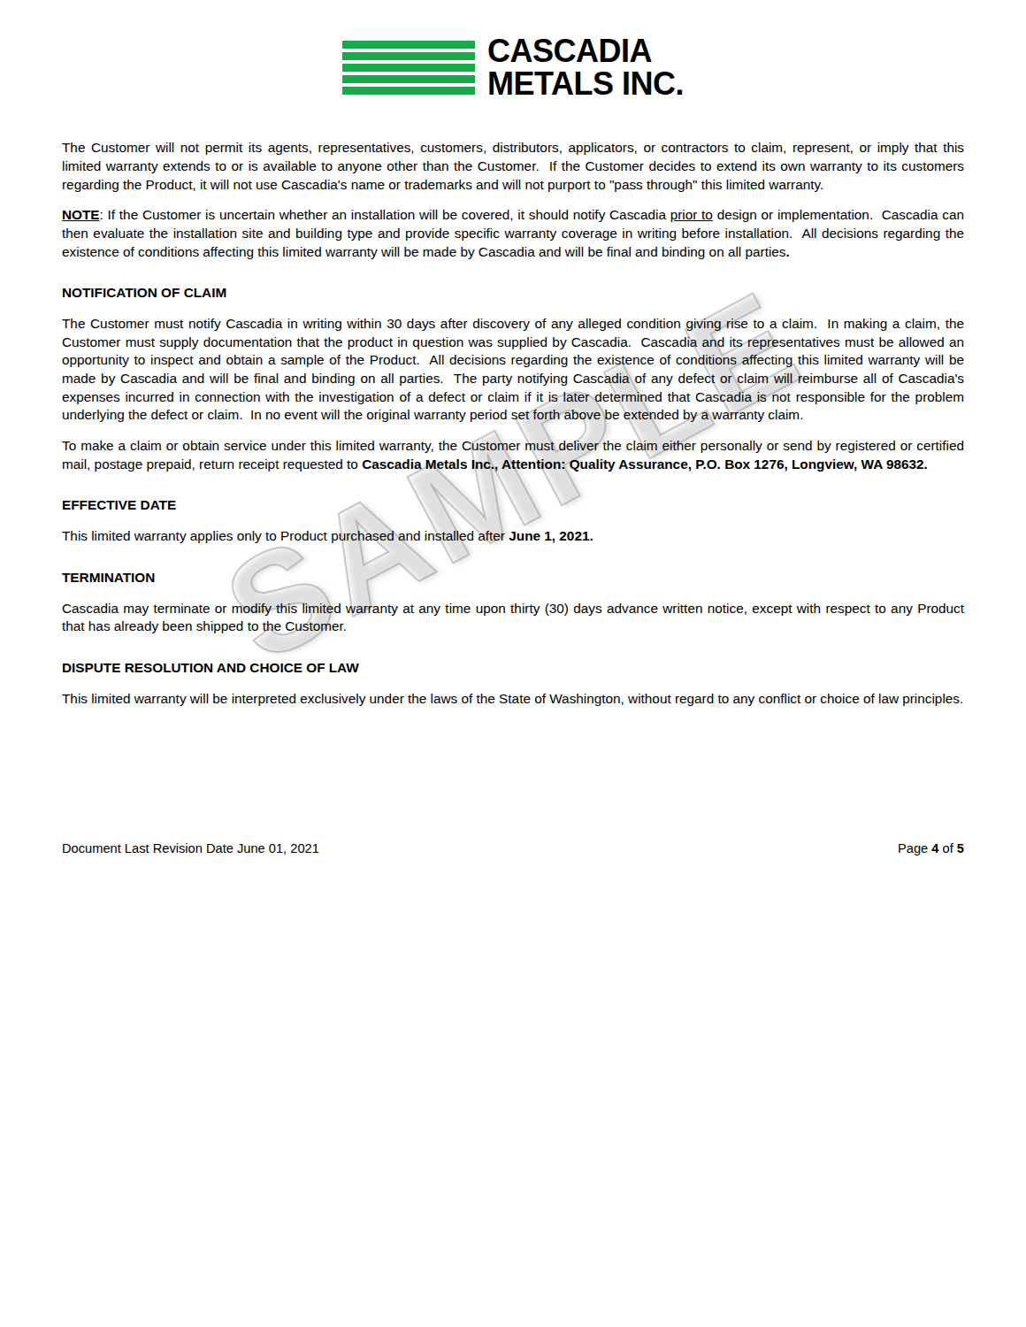| | CASCADIA METALS INC. |
SAMPLE
The Customer will not permit its agents, representatives, customers, distributors, applicators, or contractors to claim, represent, or imply that this limited warranty extends to or is available to anyone other than the Customer. If the Customer decides to extend its own warranty to its customers regarding the Product, it will not use Cascadia's name or trademarks and will not purport to "pass through" this limited warranty.
NOTE: If the Customer is uncertain whether an installation will be covered, it should notify Cascadia prior to design or implementation. Cascadia can then evaluate the installation site and building type and provide specific warranty coverage in writing before installation. All decisions regarding the existence of conditions affecting this limited warranty will be made by Cascadia and will be final and binding on all parties.
NOTIFICATION OF CLAIM
The Customer must notify Cascadia in writing within 30 days after discovery of any alleged condition giving rise to a claim. In making a claim, the Customer must supply documentation that the product in question was supplied by Cascadia. Cascadia and its representatives must be allowed an opportunity to inspect and obtain a sample of the Product. All decisions regarding the existence of conditions affecting this limited warranty will be made by Cascadia and will be final and binding on all parties. The party notifying Cascadia of any defect or claim will reimburse all of Cascadia's expenses incurred in connection with the investigation of a defect or claim if it is later determined that Cascadia is not responsible for the problem underlying the defect or claim. In no event will the original warranty period set forth above be extended by a warranty claim.
To make a claim or obtain service under this limited warranty, the Customer must deliver the claim either personally or send by registered or certified mail, postage prepaid, return receipt requested to Cascadia Metals Inc., Attention: Quality Assurance, P.O. Box 1276, Longview, WA 98632.
EFFECTIVE DATE
This limited warranty applies only to Product purchased and installed after June 1, 2021.
TERMINATION
Cascadia may terminate or modify this limited warranty at any time upon thirty (30) days advance written notice, except with respect to any Product that has already been shipped to the Customer.
DISPUTE RESOLUTION AND CHOICE OF LAW
This limited warranty will be interpreted exclusively under the laws of the State of Washington, without regard to any conflict or choice of law principles.
Document Last Revision Date June 01, 2021 Page 4 of 5